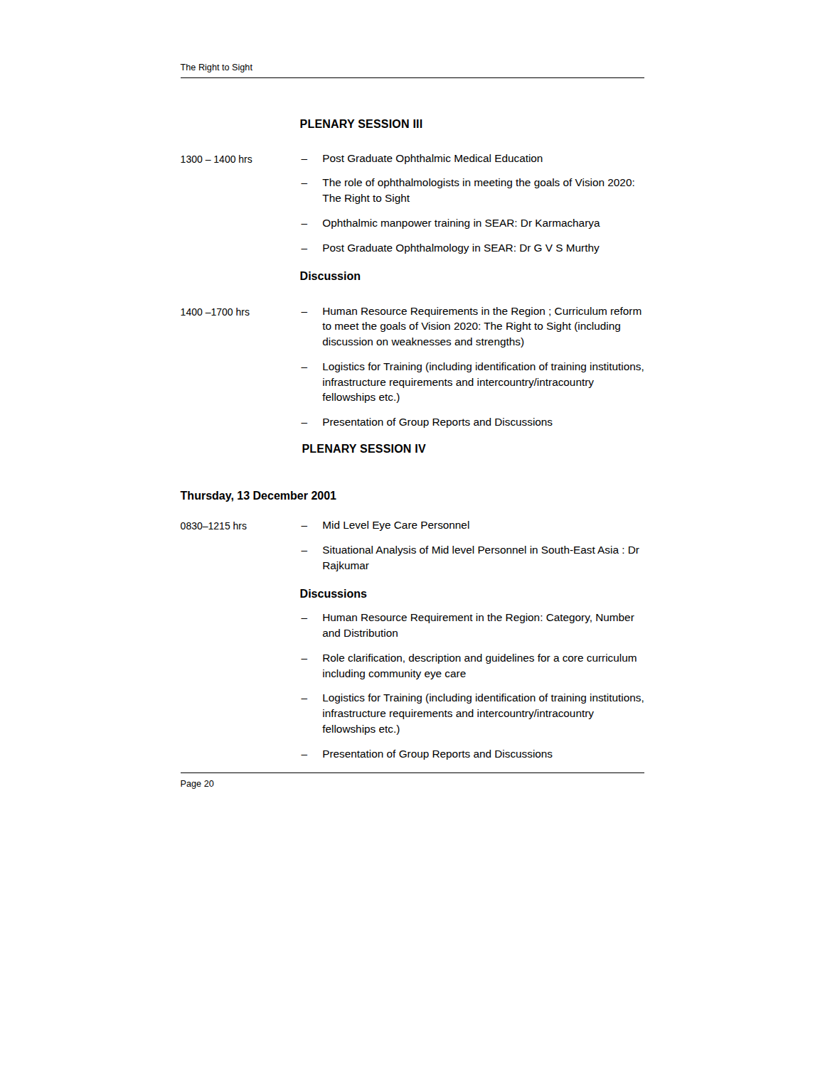The Right to Sight
PLENARY SESSION III
1300 – 1400 hrs
Post Graduate Ophthalmic Medical Education
The role of ophthalmologists in meeting the goals of Vision 2020: The Right to Sight
Ophthalmic manpower training in SEAR: Dr Karmacharya
Post Graduate Ophthalmology in SEAR: Dr G V S Murthy
Discussion
1400 –1700 hrs
Human Resource Requirements in the Region ; Curriculum reform to meet the goals of Vision 2020: The Right to Sight (including discussion on weaknesses and strengths)
Logistics for Training (including identification of training institutions, infrastructure requirements and intercountry/intracountry fellowships etc.)
Presentation of Group Reports and Discussions
PLENARY SESSION IV
Thursday, 13 December 2001
0830–1215 hrs
Mid Level Eye Care Personnel
Situational Analysis of Mid level Personnel in South-East Asia : Dr Rajkumar
Discussions
Human Resource Requirement in the Region: Category, Number and Distribution
Role clarification, description and guidelines for a core curriculum including community eye care
Logistics for Training (including identification of training institutions, infrastructure requirements and intercountry/intracountry fellowships etc.)
Presentation of Group Reports and Discussions
Page 20